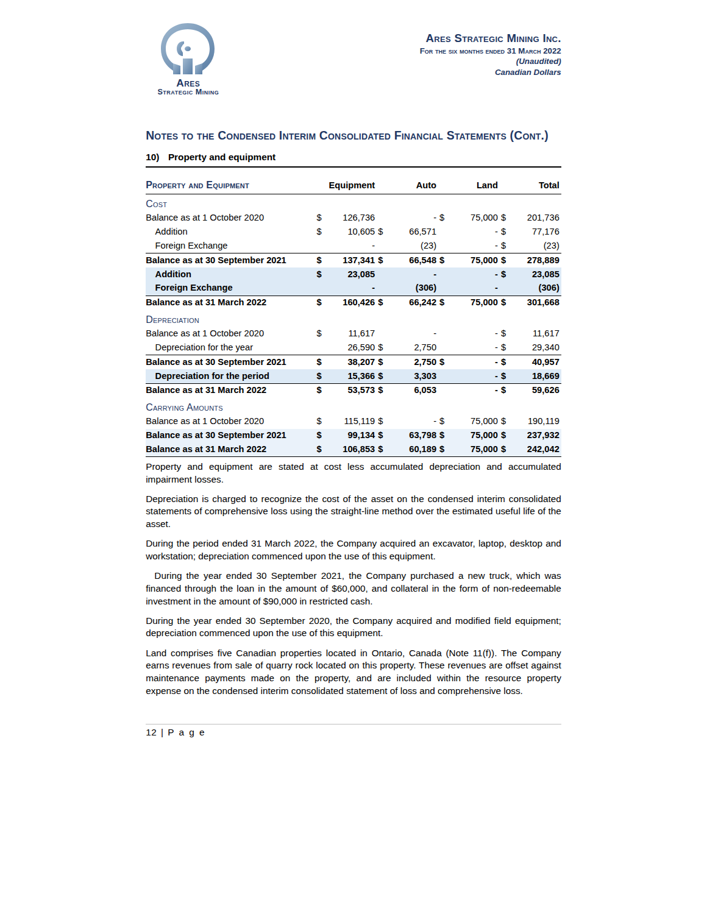Ares
Strategic Mining
Ares Strategic Mining Inc.
For the six months ended 31 March 2022
(Unaudited)
Canadian Dollars
Notes to the Condensed Interim Consolidated Financial Statements (Cont.)
10) Property and equipment
| Property and Equipment | | Equipment | | Auto | | Land | | Total |
| --- | --- | --- | --- | --- | --- | --- | --- | --- |
| Cost |
| Balance as at 1 October 2020 | $ | 126,736 | | - | $ | 75,000 | $ | 201,736 |
| Addition | $ | 10,605 | $ | 66,571 | | - | $ | 77,176 |
| Foreign Exchange | | - | | (23) | | - | $ | (23) |
| Balance as at 30 September 2021 | $ | 137,341 | $ | 66,548 | $ | 75,000 | $ | 278,889 |
| Addition | $ | 23,085 | | - | | - | $ | 23,085 |
| Foreign Exchange | | - | | (306) | | - | | (306) |
| Balance as at 31 March 2022 | $ | 160,426 | $ | 66,242 | $ | 75,000 | $ | 301,668 |
| Depreciation |
| Balance as at 1 October 2020 | $ | 11,617 | | - | | - | $ | 11,617 |
| Depreciation for the year | | 26,590 | $ | 2,750 | | - | $ | 29,340 |
| Balance as at 30 September 2021 | $ | 38,207 | $ | 2,750 | $ | - | $ | 40,957 |
| Depreciation for the period | $ | 15,366 | $ | 3,303 | | - | $ | 18,669 |
| Balance as at 31 March 2022 | $ | 53,573 | $ | 6,053 | | - | $ | 59,626 |
| Carrying Amounts |
| Balance as at 1 October 2020 | $ | 115,119 | $ | - | $ | 75,000 | $ | 190,119 |
| Balance as at 30 September 2021 | $ | 99,134 | $ | 63,798 | $ | 75,000 | $ | 237,932 |
| Balance as at 31 March 2022 | $ | 106,853 | $ | 60,189 | $ | 75,000 | $ | 242,042 |
Property and equipment are stated at cost less accumulated depreciation and accumulated impairment losses.
Depreciation is charged to recognize the cost of the asset on the condensed interim consolidated statements of comprehensive loss using the straight-line method over the estimated useful life of the asset.
During the period ended 31 March 2022, the Company acquired an excavator, laptop, desktop and workstation; depreciation commenced upon the use of this equipment.
During the year ended 30 September 2021, the Company purchased a new truck, which was financed through the loan in the amount of $60,000, and collateral in the form of non-redeemable investment in the amount of $90,000 in restricted cash.
During the year ended 30 September 2020, the Company acquired and modified field equipment; depreciation commenced upon the use of this equipment.
Land comprises five Canadian properties located in Ontario, Canada (Note 11(f)). The Company earns revenues from sale of quarry rock located on this property. These revenues are offset against maintenance payments made on the property, and are included within the resource property expense on the condensed interim consolidated statement of loss and comprehensive loss.
12 | P a g e